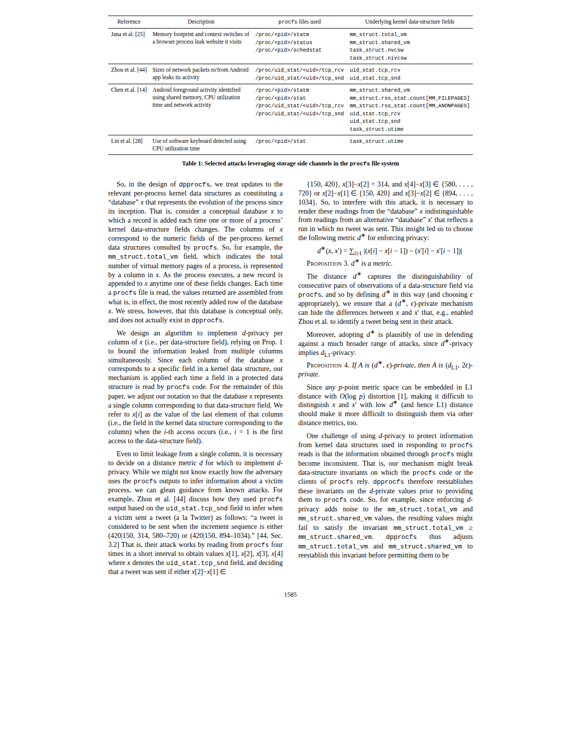| Reference | Description | procfs files used | Underlying kernel data-structure fields |
| --- | --- | --- | --- |
| Jana et al. [25] | Memory footprint and context switches of a browser process leak website it visits | /proc/<pid>/statm /proc/<pid>/status /proc/<pid>/schedstat | mm_struct.total_vm mm_struct.shared_vm task_struct.nvcsw task_struct.nivcsw |
| Zhou et al. [44] | Sizes of network packets to/from Android app leaks its activity | /proc/uid_stat/<uid>/tcp_rcv /proc/uid_stat/<uid>/tcp_snd | uid_stat.tcp_rcv uid_stat.tcp_snd |
| Chen et al. [14] | Android foreground activity identified using shared memory, CPU utilization time and network activity | /proc/<pid>/statm /proc/<pid>/stat /proc/uid_stat/<uid>/tcp_rcv /proc/uid_stat/<uid>/tcp_snd | mm_struct.shared_vm mm_struct.rss_stat.count[MM_FILEPAGES] mm_struct.rss_stat.count[MM_ANONPAGES] uid_stat.tcp_rcv uid_stat.tcp_snd task_struct.utime |
| Lin et al. [28] | Use of software keyboard detected using CPU utilization time | /proc/<pid>/stat | task_struct.utime |
Table 1: Selected attacks leveraging storage side channels in the procfs file system
So, in the design of dpprocfs, we treat updates to the relevant per-process kernel data structures as constituting a “database” x that represents the evolution of the process since its inception. That is, consider a conceptual database x to which a record is added each time one or more of a process’ kernel data-structure fields changes. The columns of x correspond to the numeric fields of the per-process kernel data structures consulted by procfs. So, for example, the mm_struct.total_vm field, which indicates the total number of virtual memory pages of a process, is represented by a column in x. As the process executes, a new record is appended to x anytime one of these fields changes. Each time a procfs file is read, the values returned are assembled from what is, in effect, the most recently added row of the database x. We stress, however, that this database is conceptual only, and does not actually exist in dpprocfs.
We design an algorithm to implement d-privacy per column of x (i.e., per data-structure field), relying on Prop. 1 to bound the information leaked from multiple columns simultaneously. Since each column of the database x corresponds to a specific field in a kernel data structure, our mechanism is applied each time a field in a protected data structure is read by procfs code. For the remainder of this paper, we adjust our notation so that the database x represents a single column corresponding to that data-structure field. We refer to x[i] as the value of the last element of that column (i.e., the field in the kernel data structure corresponding to the column) when the i-th access occurs (i.e., i = 1 is the first access to the data-structure field).
Even to limit leakage from a single column, it is necessary to decide on a distance metric d for which to implement d-privacy. While we might not know exactly how the adversary uses the procfs outputs to infer information about a victim process, we can glean guidance from known attacks. For example, Zhou et al. [44] discuss how they used procfs output based on the uid_stat.tcp_snd field to infer when a victim sent a tweet (a la Twitter) as follows: “a tweet is considered to be sent when the increment sequence is either (420|150, 314, 580–720) or (420|150, 894–1034).” [44, Sec. 3.2] That is, their attack works by reading from procfs four times in a short interval to obtain values x[1], x[2], x[3], x[4] where x denotes the uid_stat.tcp_snd field, and deciding that a tweet was sent if either x[2]−x[1] ∈
{150, 420}, x[3]−x[2] = 314, and x[4]−x[3] ∈ {580, . . . , 720} or x[2]−x[1] ∈ {150, 420} and x[3]−x[2] ∈ {894, . . . , 1034}. So, to interfere with this attack, it is necessary to render these readings from the “database” x indistinguishable from readings from an alternative “database” x′ that reflects a run in which no tweet was sent. This insight led us to choose the following metric d∗ for enforcing privacy:
d∗(x, x′) = ∑i≥1 |(x[i] − x[i − 1]) − (x′[i] − x′[i − 1])|
Proposition 3. d∗ is a metric.
The distance d∗ captures the distinguishability of consecutive pairs of observations of a data-structure field via procfs, and so by defining d∗ in this way (and choosing ϵ appropriately), we ensure that a (d∗, ϵ)-private mechanism can hide the differences between x and x′ that, e.g., enabled Zhou et al. to identify a tweet being sent in their attack.
Moreover, adopting d∗ is plausibly of use in defending against a much broader range of attacks, since d∗-privacy implies dL1-privacy:
Proposition 4. If A is (d∗, ϵ)-private, then A is (dL1, 2ϵ)-private.
Since any p-point metric space can be embedded in L1 distance with O(log p) distortion [1], making it difficult to distinguish x and x′ with low d∗ (and hence L1) distance should make it more difficult to distinguish them via other distance metrics, too.
One challenge of using d-privacy to protect information from kernel data structures used in responding to procfs reads is that the information obtained through procfs might become inconsistent. That is, our mechanism might break data-structure invariants on which the procfs code or the clients of procfs rely. dpprocfs therefore reestablishes these invariants on the d-private values prior to providing them to procfs code. So, for example, since enforcing d-privacy adds noise to the mm_struct.total_vm and mm_struct.shared_vm values, the resulting values might fail to satisfy the invariant mm_struct.total_vm ≥ mm_struct.shared_vm. dpprocfs thus adjusts mm_struct.total_vm and mm_struct.shared_vm to reestablish this invariant before permitting them to be
1585